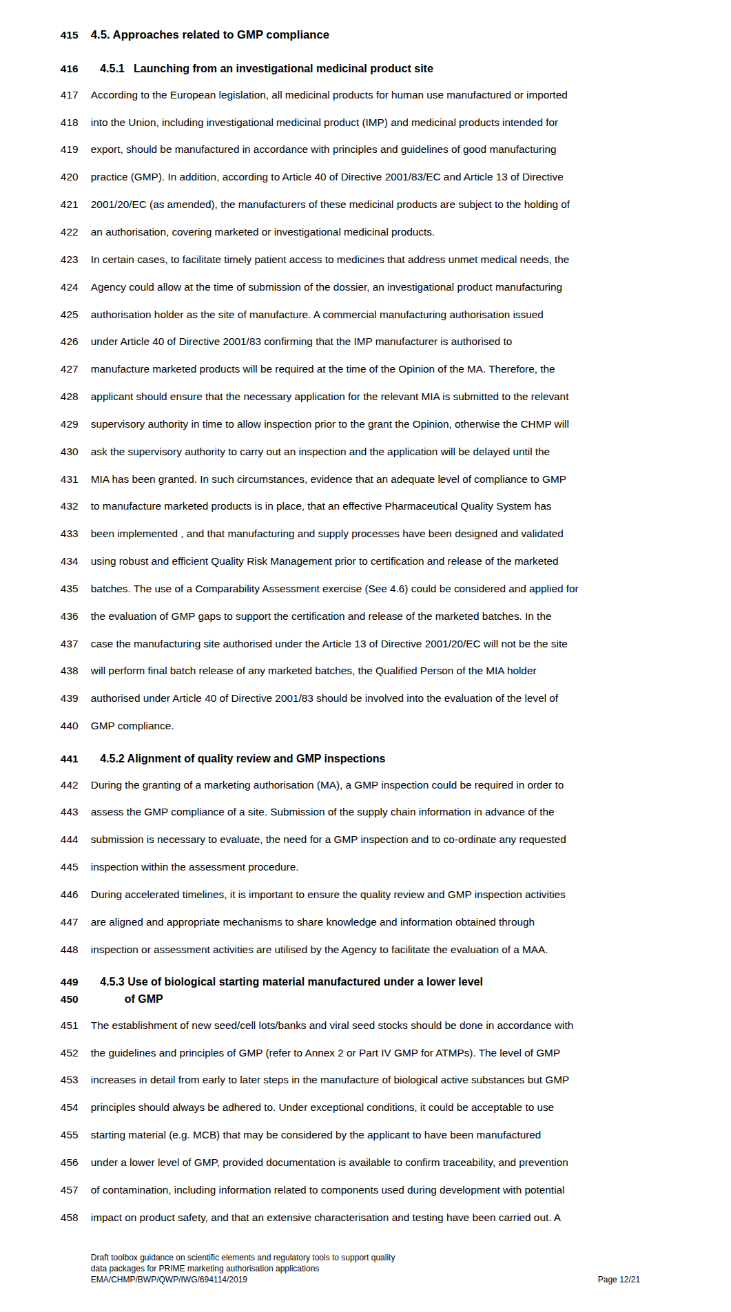4154.5. Approaches related to GMP compliance
416 4.5.1 Launching from an investigational medicinal product site
417 According to the European legislation, all medicinal products for human use manufactured or imported
418into the Union, including investigational medicinal product (IMP) and medicinal products intended for
419export, should be manufactured in accordance with principles and guidelines of good manufacturing
420practice (GMP). In addition, according to Article 40 of Directive 2001/83/EC and Article 13 of Directive
4212001/20/EC (as amended), the manufacturers of these medicinal products are subject to the holding of
422an authorisation, covering marketed or investigational medicinal products.
423 In certain cases, to facilitate timely patient access to medicines that address unmet medical needs, the
424 Agency could allow at the time of submission of the dossier, an investigational product manufacturing
425authorisation holder as the site of manufacture. A commercial manufacturing authorisation issued
426under Article 40 of Directive 2001/83 confirming that the IMP manufacturer is authorised to
427manufacture marketed products will be required at the time of the Opinion of the MA. Therefore, the
428applicant should ensure that the necessary application for the relevant MIA is submitted to the relevant
429supervisory authority in time to allow inspection prior to the grant the Opinion, otherwise the CHMP will
430ask the supervisory authority to carry out an inspection and the application will be delayed until the
431 MIA has been granted. In such circumstances, evidence that an adequate level of compliance to GMP
432to manufacture marketed products is in place, that an effective Pharmaceutical Quality System has
433been implemented , and that manufacturing and supply processes have been designed and validated
434using robust and efficient Quality Risk Management prior to certification and release of the marketed
435batches. The use of a Comparability Assessment exercise (See 4.6) could be considered and applied for
436the evaluation of GMP gaps to support the certification and release of the marketed batches. In the
437case the manufacturing site authorised under the Article 13 of Directive 2001/20/EC will not be the site
438will perform final batch release of any marketed batches, the Qualified Person of the MIA holder
439authorised under Article 40 of Directive 2001/83 should be involved into the evaluation of the level of
440 GMP compliance.
441 4.5.2 Alignment of quality review and GMP inspections
442 During the granting of a marketing authorisation (MA), a GMP inspection could be required in order to
443assess the GMP compliance of a site. Submission of the supply chain information in advance of the
444submission is necessary to evaluate, the need for a GMP inspection and to co-ordinate any requested
445inspection within the assessment procedure.
446 During accelerated timelines, it is important to ensure the quality review and GMP inspection activities
447are aligned and appropriate mechanisms to share knowledge and information obtained through
448inspection or assessment activities are utilised by the Agency to facilitate the evaluation of a MAA.
449 4.5.3 Use of biological starting material manufactured under a lower level
450 of GMP
451 The establishment of new seed/cell lots/banks and viral seed stocks should be done in accordance with
452the guidelines and principles of GMP (refer to Annex 2 or Part IV GMP for ATMPs). The level of GMP
453increases in detail from early to later steps in the manufacture of biological active substances but GMP
454principles should always be adhered to. Under exceptional conditions, it could be acceptable to use
455starting material (e.g. MCB) that may be considered by the applicant to have been manufactured
456under a lower level of GMP, provided documentation is available to confirm traceability, and prevention
457of contamination, including information related to components used during development with potential
458impact on product safety, and that an extensive characterisation and testing have been carried out. A
Draft toolbox guidance on scientific elements and regulatory tools to support quality
data packages for PRIME marketing authorisation applications
EMA/CHMP/BWP/QWP/IWG/694114/2019
Page 12/21